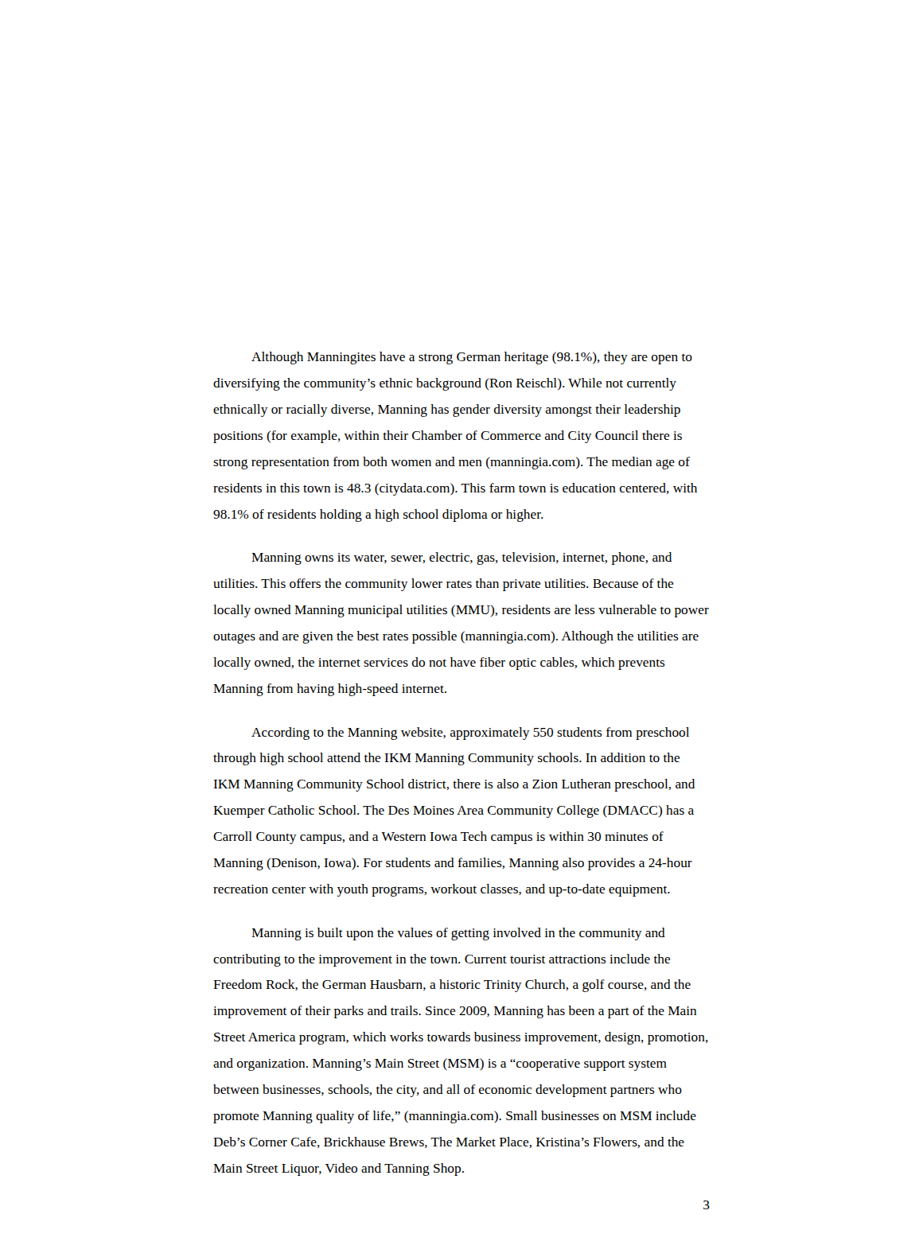Although Manningites have a strong German heritage (98.1%), they are open to diversifying the community’s ethnic background (Ron Reischl). While not currently ethnically or racially diverse, Manning has gender diversity amongst their leadership positions (for example, within their Chamber of Commerce and City Council there is strong representation from both women and men (manningia.com). The median age of residents in this town is 48.3 (citydata.com). This farm town is education centered, with 98.1% of residents holding a high school diploma or higher.
Manning owns its water, sewer, electric, gas, television, internet, phone, and utilities. This offers the community lower rates than private utilities. Because of the locally owned Manning municipal utilities (MMU), residents are less vulnerable to power outages and are given the best rates possible (manningia.com). Although the utilities are locally owned, the internet services do not have fiber optic cables, which prevents Manning from having high-speed internet.
According to the Manning website, approximately 550 students from preschool through high school attend the IKM Manning Community schools. In addition to the IKM Manning Community School district, there is also a Zion Lutheran preschool, and Kuemper Catholic School. The Des Moines Area Community College (DMACC) has a Carroll County campus, and a Western Iowa Tech campus is within 30 minutes of Manning (Denison, Iowa). For students and families, Manning also provides a 24-hour recreation center with youth programs, workout classes, and up-to-date equipment.
Manning is built upon the values of getting involved in the community and contributing to the improvement in the town. Current tourist attractions include the Freedom Rock, the German Hausbarn, a historic Trinity Church, a golf course, and the improvement of their parks and trails. Since 2009, Manning has been a part of the Main Street America program, which works towards business improvement, design, promotion, and organization. Manning’s Main Street (MSM) is a “cooperative support system between businesses, schools, the city, and all of economic development partners who promote Manning quality of life,” (manningia.com). Small businesses on MSM include Deb’s Corner Cafe, Brickhause Brews, The Market Place, Kristina’s Flowers, and the Main Street Liquor, Video and Tanning Shop.
3